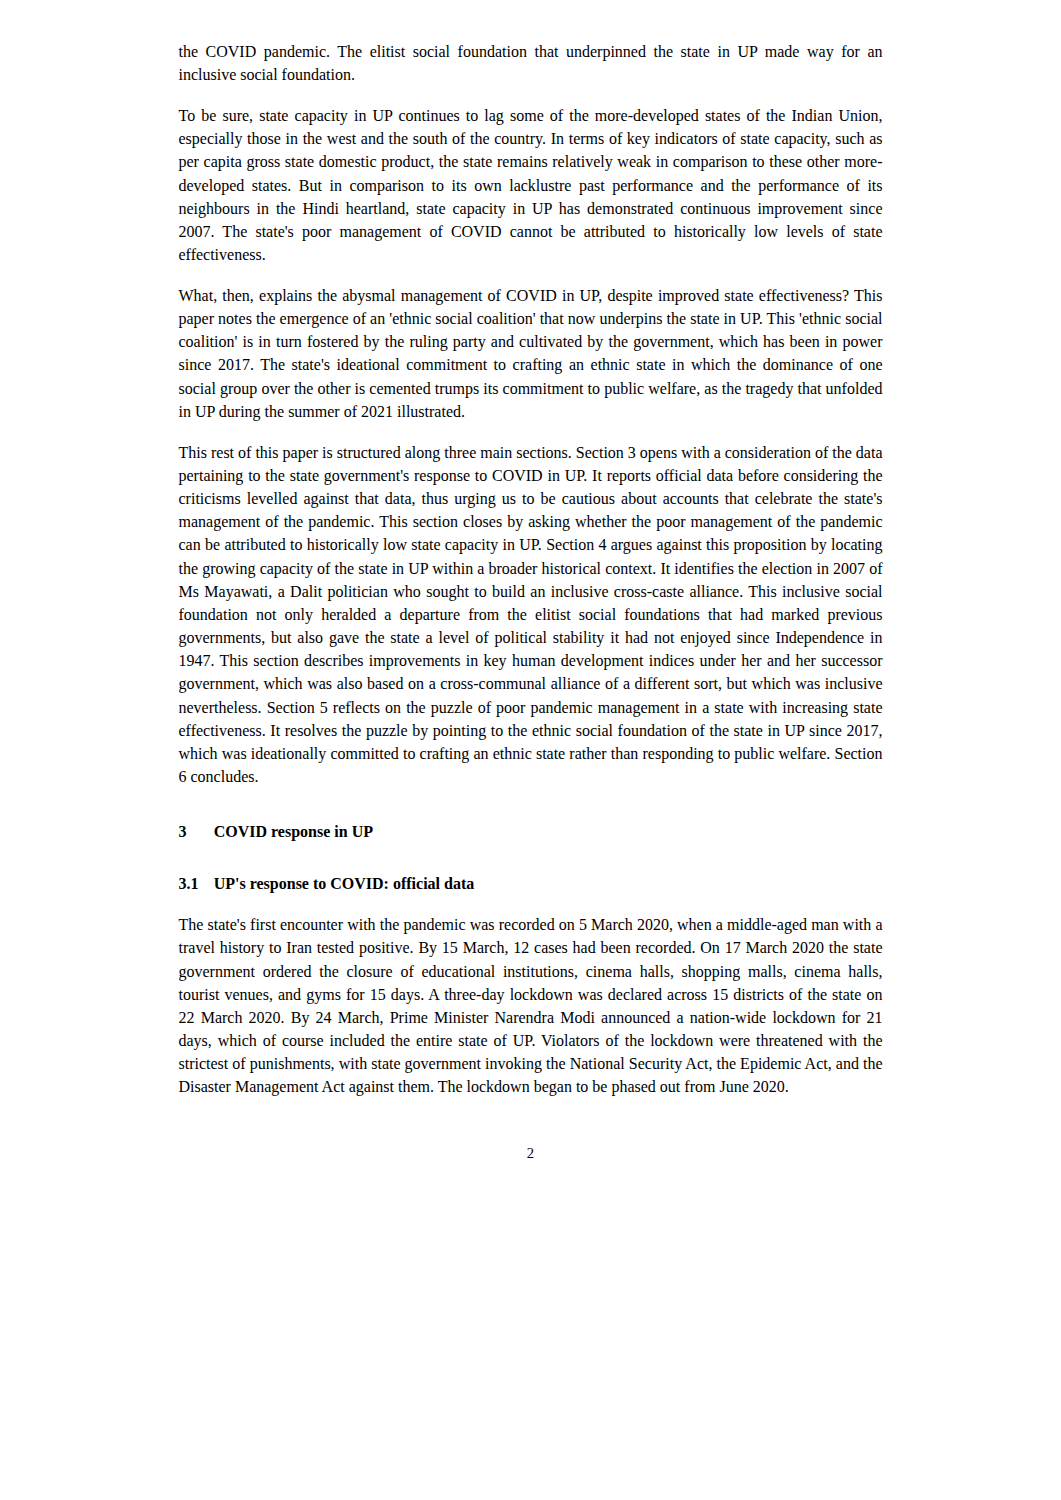the COVID pandemic. The elitist social foundation that underpinned the state in UP made way for an inclusive social foundation.
To be sure, state capacity in UP continues to lag some of the more-developed states of the Indian Union, especially those in the west and the south of the country. In terms of key indicators of state capacity, such as per capita gross state domestic product, the state remains relatively weak in comparison to these other more-developed states. But in comparison to its own lacklustre past performance and the performance of its neighbours in the Hindi heartland, state capacity in UP has demonstrated continuous improvement since 2007. The state's poor management of COVID cannot be attributed to historically low levels of state effectiveness.
What, then, explains the abysmal management of COVID in UP, despite improved state effectiveness? This paper notes the emergence of an 'ethnic social coalition' that now underpins the state in UP. This 'ethnic social coalition' is in turn fostered by the ruling party and cultivated by the government, which has been in power since 2017. The state's ideational commitment to crafting an ethnic state in which the dominance of one social group over the other is cemented trumps its commitment to public welfare, as the tragedy that unfolded in UP during the summer of 2021 illustrated.
This rest of this paper is structured along three main sections. Section 3 opens with a consideration of the data pertaining to the state government's response to COVID in UP. It reports official data before considering the criticisms levelled against that data, thus urging us to be cautious about accounts that celebrate the state's management of the pandemic. This section closes by asking whether the poor management of the pandemic can be attributed to historically low state capacity in UP. Section 4 argues against this proposition by locating the growing capacity of the state in UP within a broader historical context. It identifies the election in 2007 of Ms Mayawati, a Dalit politician who sought to build an inclusive cross-caste alliance. This inclusive social foundation not only heralded a departure from the elitist social foundations that had marked previous governments, but also gave the state a level of political stability it had not enjoyed since Independence in 1947. This section describes improvements in key human development indices under her and her successor government, which was also based on a cross-communal alliance of a different sort, but which was inclusive nevertheless. Section 5 reflects on the puzzle of poor pandemic management in a state with increasing state effectiveness. It resolves the puzzle by pointing to the ethnic social foundation of the state in UP since 2017, which was ideationally committed to crafting an ethnic state rather than responding to public welfare. Section 6 concludes.
3 COVID response in UP
3.1 UP's response to COVID: official data
The state's first encounter with the pandemic was recorded on 5 March 2020, when a middle-aged man with a travel history to Iran tested positive. By 15 March, 12 cases had been recorded. On 17 March 2020 the state government ordered the closure of educational institutions, cinema halls, shopping malls, cinema halls, tourist venues, and gyms for 15 days. A three-day lockdown was declared across 15 districts of the state on 22 March 2020. By 24 March, Prime Minister Narendra Modi announced a nation-wide lockdown for 21 days, which of course included the entire state of UP. Violators of the lockdown were threatened with the strictest of punishments, with state government invoking the National Security Act, the Epidemic Act, and the Disaster Management Act against them. The lockdown began to be phased out from June 2020.
2